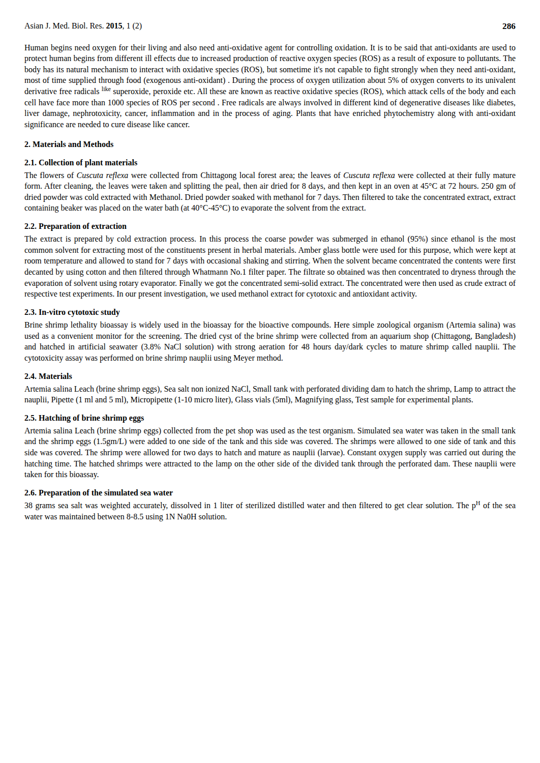Asian J. Med. Biol. Res. 2015, 1 (2)
286
Human begins need oxygen for their living and also need anti-oxidative agent for controlling oxidation. It is to be said that anti-oxidants are used to protect human begins from different ill effects due to increased production of reactive oxygen species (ROS) as a result of exposure to pollutants. The body has its natural mechanism to interact with oxidative species (ROS), but sometime it's not capable to fight strongly when they need anti-oxidant, most of time supplied through food (exogenous anti-oxidant) . During the process of oxygen utilization about 5% of oxygen converts to its univalent derivative free radicals like superoxide, peroxide etc. All these are known as reactive oxidative species (ROS), which attack cells of the body and each cell have face more than 1000 species of ROS per second . Free radicals are always involved in different kind of degenerative diseases like diabetes, liver damage, nephrotoxicity, cancer, inflammation and in the process of aging. Plants that have enriched phytochemistry along with anti-oxidant significance are needed to cure disease like cancer.
2. Materials and Methods
2.1. Collection of plant materials
The flowers of Cuscuta reflexa were collected from Chittagong local forest area; the leaves of Cuscuta reflexa were collected at their fully mature form. After cleaning, the leaves were taken and splitting the peal, then air dried for 8 days, and then kept in an oven at 45°C at 72 hours. 250 gm of dried powder was cold extracted with Methanol. Dried powder soaked with methanol for 7 days. Then filtered to take the concentrated extract, extract containing beaker was placed on the water bath (at 40°C-45°C) to evaporate the solvent from the extract.
2.2. Preparation of extraction
The extract is prepared by cold extraction process. In this process the coarse powder was submerged in ethanol (95%) since ethanol is the most common solvent for extracting most of the constituents present in herbal materials. Amber glass bottle were used for this purpose, which were kept at room temperature and allowed to stand for 7 days with occasional shaking and stirring. When the solvent became concentrated the contents were first decanted by using cotton and then filtered through Whatmann No.1 filter paper. The filtrate so obtained was then concentrated to dryness through the evaporation of solvent using rotary evaporator. Finally we got the concentrated semi-solid extract. The concentrated were then used as crude extract of respective test experiments. In our present investigation, we used methanol extract for cytotoxic and antioxidant activity.
2.3. In-vitro cytotoxic study
Brine shrimp lethality bioassay is widely used in the bioassay for the bioactive compounds. Here simple zoological organism (Artemia salina) was used as a convenient monitor for the screening. The dried cyst of the brine shrimp were collected from an aquarium shop (Chittagong, Bangladesh) and hatched in artificial seawater (3.8% NaCl solution) with strong aeration for 48 hours day/dark cycles to mature shrimp called nauplii. The cytotoxicity assay was performed on brine shrimp nauplii using Meyer method.
2.4. Materials
Artemia salina Leach (brine shrimp eggs), Sea salt non ionized NaCl, Small tank with perforated dividing dam to hatch the shrimp, Lamp to attract the nauplii, Pipette (1 ml and 5 ml), Micropipette (1-10 micro liter), Glass vials (5ml), Magnifying glass, Test sample for experimental plants.
2.5. Hatching of brine shrimp eggs
Artemia salina Leach (brine shrimp eggs) collected from the pet shop was used as the test organism. Simulated sea water was taken in the small tank and the shrimp eggs (1.5gm/L) were added to one side of the tank and this side was covered. The shrimps were allowed to one side of tank and this side was covered. The shrimp were allowed for two days to hatch and mature as nauplii (larvae). Constant oxygen supply was carried out during the hatching time. The hatched shrimps were attracted to the lamp on the other side of the divided tank through the perforated dam. These nauplii were taken for this bioassay.
2.6. Preparation of the simulated sea water
38 grams sea salt was weighted accurately, dissolved in 1 liter of sterilized distilled water and then filtered to get clear solution. The pH of the sea water was maintained between 8-8.5 using 1N Na0H solution.